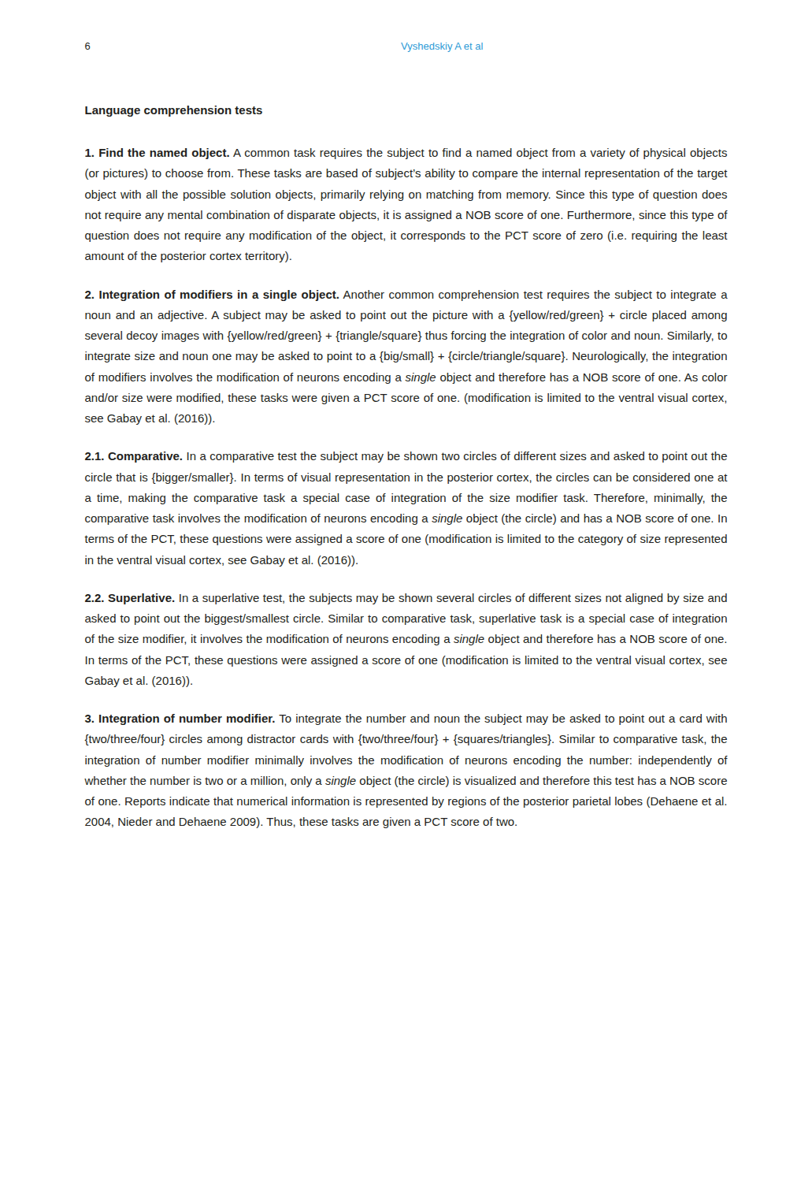6 Vyshedskiy A et al
Language comprehension tests
1. Find the named object. A common task requires the subject to find a named object from a variety of physical objects (or pictures) to choose from. These tasks are based of subject’s ability to compare the internal representation of the target object with all the possible solution objects, primarily relying on matching from memory. Since this type of question does not require any mental combination of disparate objects, it is assigned a NOB score of one. Furthermore, since this type of question does not require any modification of the object, it corresponds to the PCT score of zero (i.e. requiring the least amount of the posterior cortex territory).
2. Integration of modifiers in a single object. Another common comprehension test requires the subject to integrate a noun and an adjective. A subject may be asked to point out the picture with a {yellow/red/green} + circle placed among several decoy images with {yellow/red/green} + {triangle/square} thus forcing the integration of color and noun. Similarly, to integrate size and noun one may be asked to point to a {big/small} + {circle/triangle/square}. Neurologically, the integration of modifiers involves the modification of neurons encoding a single object and therefore has a NOB score of one. As color and/or size were modified, these tasks were given a PCT score of one. (modification is limited to the ventral visual cortex, see Gabay et al. (2016)).
2.1. Comparative. In a comparative test the subject may be shown two circles of different sizes and asked to point out the circle that is {bigger/smaller}. In terms of visual representation in the posterior cortex, the circles can be considered one at a time, making the comparative task a special case of integration of the size modifier task. Therefore, minimally, the comparative task involves the modification of neurons encoding a single object (the circle) and has a NOB score of one. In terms of the PCT, these questions were assigned a score of one (modification is limited to the category of size represented in the ventral visual cortex, see Gabay et al. (2016)).
2.2. Superlative. In a superlative test, the subjects may be shown several circles of different sizes not aligned by size and asked to point out the biggest/smallest circle. Similar to comparative task, superlative task is a special case of integration of the size modifier, it involves the modification of neurons encoding a single object and therefore has a NOB score of one. In terms of the PCT, these questions were assigned a score of one (modification is limited to the ventral visual cortex, see Gabay et al. (2016)).
3. Integration of number modifier. To integrate the number and noun the subject may be asked to point out a card with {two/three/four} circles among distractor cards with {two/three/four} + {squares/triangles}. Similar to comparative task, the integration of number modifier minimally involves the modification of neurons encoding the number: independently of whether the number is two or a million, only a single object (the circle) is visualized and therefore this test has a NOB score of one. Reports indicate that numerical information is represented by regions of the posterior parietal lobes (Dehaene et al. 2004, Nieder and Dehaene 2009). Thus, these tasks are given a PCT score of two.